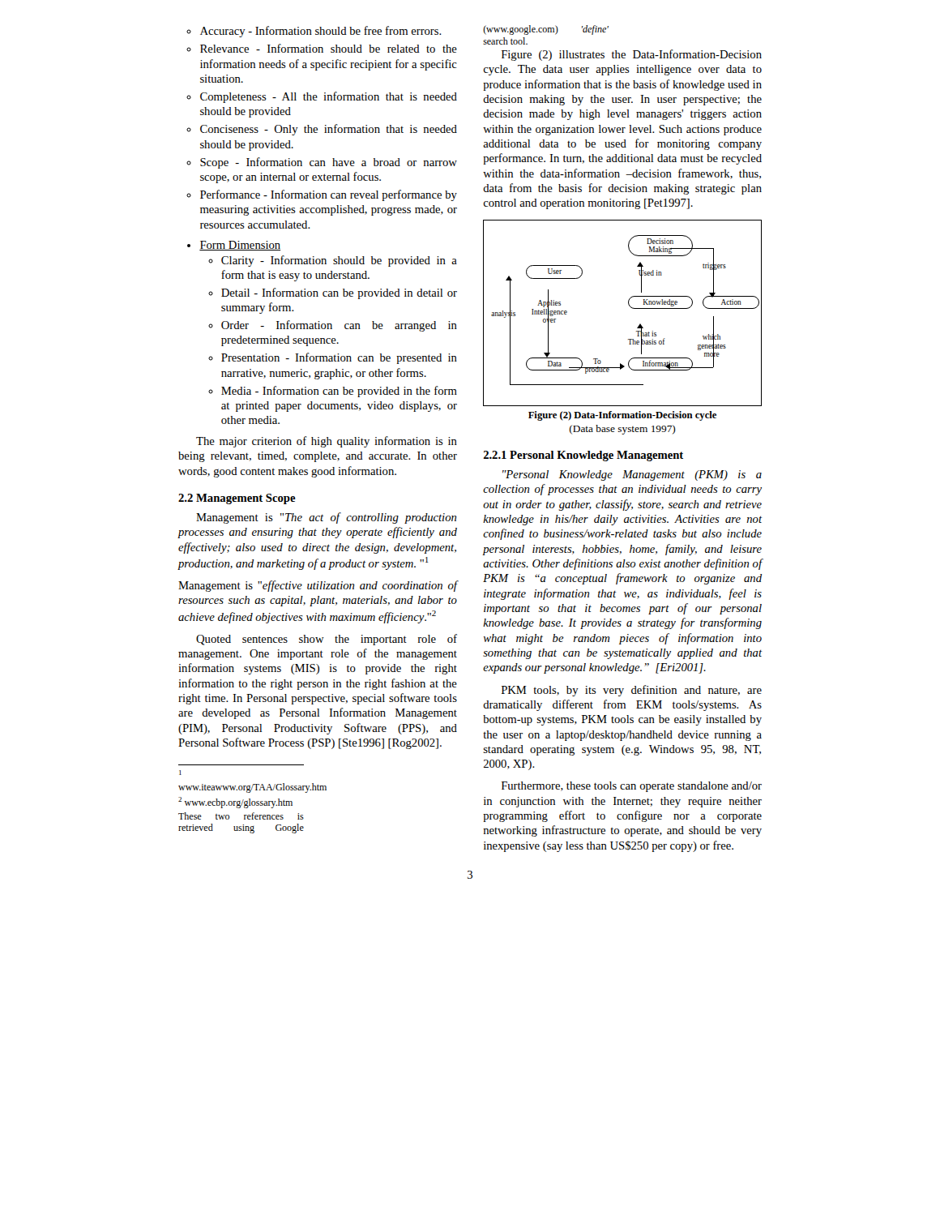Accuracy - Information should be free from errors.
Relevance - Information should be related to the information needs of a specific recipient for a specific situation.
Completeness - All the information that is needed should be provided
Conciseness - Only the information that is needed should be provided.
Scope - Information can have a broad or narrow scope, or an internal or external focus.
Performance - Information can reveal performance by measuring activities accomplished, progress made, or resources accumulated.
Form Dimension
Clarity - Information should be provided in a form that is easy to understand.
Detail - Information can be provided in detail or summary form.
Order - Information can be arranged in predetermined sequence.
Presentation - Information can be presented in narrative, numeric, graphic, or other forms.
Media - Information can be provided in the form at printed paper documents, video displays, or other media.
The major criterion of high quality information is in being relevant, timed, complete, and accurate. In other words, good content makes good information.
2.2 Management Scope
Management is "The act of controlling production processes and ensuring that they operate efficiently and effectively; also used to direct the design, development, production, and marketing of a product or system. "1
Management is "effective utilization and coordination of resources such as capital, plant, materials, and labor to achieve defined objectives with maximum efficiency."2
Quoted sentences show the important role of management. One important role of the management information systems (MIS) is to provide the right information to the right person in the right fashion at the right time. In Personal perspective, special software tools are developed as Personal Information Management (PIM), Personal Productivity Software (PPS), and Personal Software Process (PSP) [Ste1996] [Rog2002].
1 www.iteawww.org/TAA/Glossary.htm
2 www.ecbp.org/glossary.htm
These two references is retrieved using Google (www.google.com) 'define' search tool.
Figure (2) illustrates the Data-Information-Decision cycle. The data user applies intelligence over data to produce information that is the basis of knowledge used in decision making by the user. In user perspective; the decision made by high level managers' triggers action within the organization lower level. Such actions produce additional data to be used for monitoring company performance. In turn, the additional data must be recycled within the data-information –decision framework, thus, data from the basis for decision making strategic plan control and operation monitoring [Pet1997].
Decision
Making
User
Knowledge
Action
Data
Information
Used in
triggers
That is
The basis of
which
generates
more
Applies
Intelligence
over
analysis
To
produce
Figure (2) Data-Information-Decision cycle
(Data base system 1997)
2.2.1 Personal Knowledge Management
"Personal Knowledge Management (PKM) is a collection of processes that an individual needs to carry out in order to gather, classify, store, search and retrieve knowledge in his/her daily activities. Activities are not confined to business/work-related tasks but also include personal interests, hobbies, home, family, and leisure activities. Other definitions also exist another definition of PKM is “a conceptual framework to organize and integrate information that we, as individuals, feel is important so that it becomes part of our personal knowledge base. It provides a strategy for transforming what might be random pieces of information into something that can be systematically applied and that expands our personal knowledge.” [Eri2001].
PKM tools, by its very definition and nature, are dramatically different from EKM tools/systems. As bottom-up systems, PKM tools can be easily installed by the user on a laptop/desktop/handheld device running a standard operating system (e.g. Windows 95, 98, NT, 2000, XP).
Furthermore, these tools can operate standalone and/or in conjunction with the Internet; they require neither programming effort to configure nor a corporate networking infrastructure to operate, and should be very inexpensive (say less than US$250 per copy) or free.
3